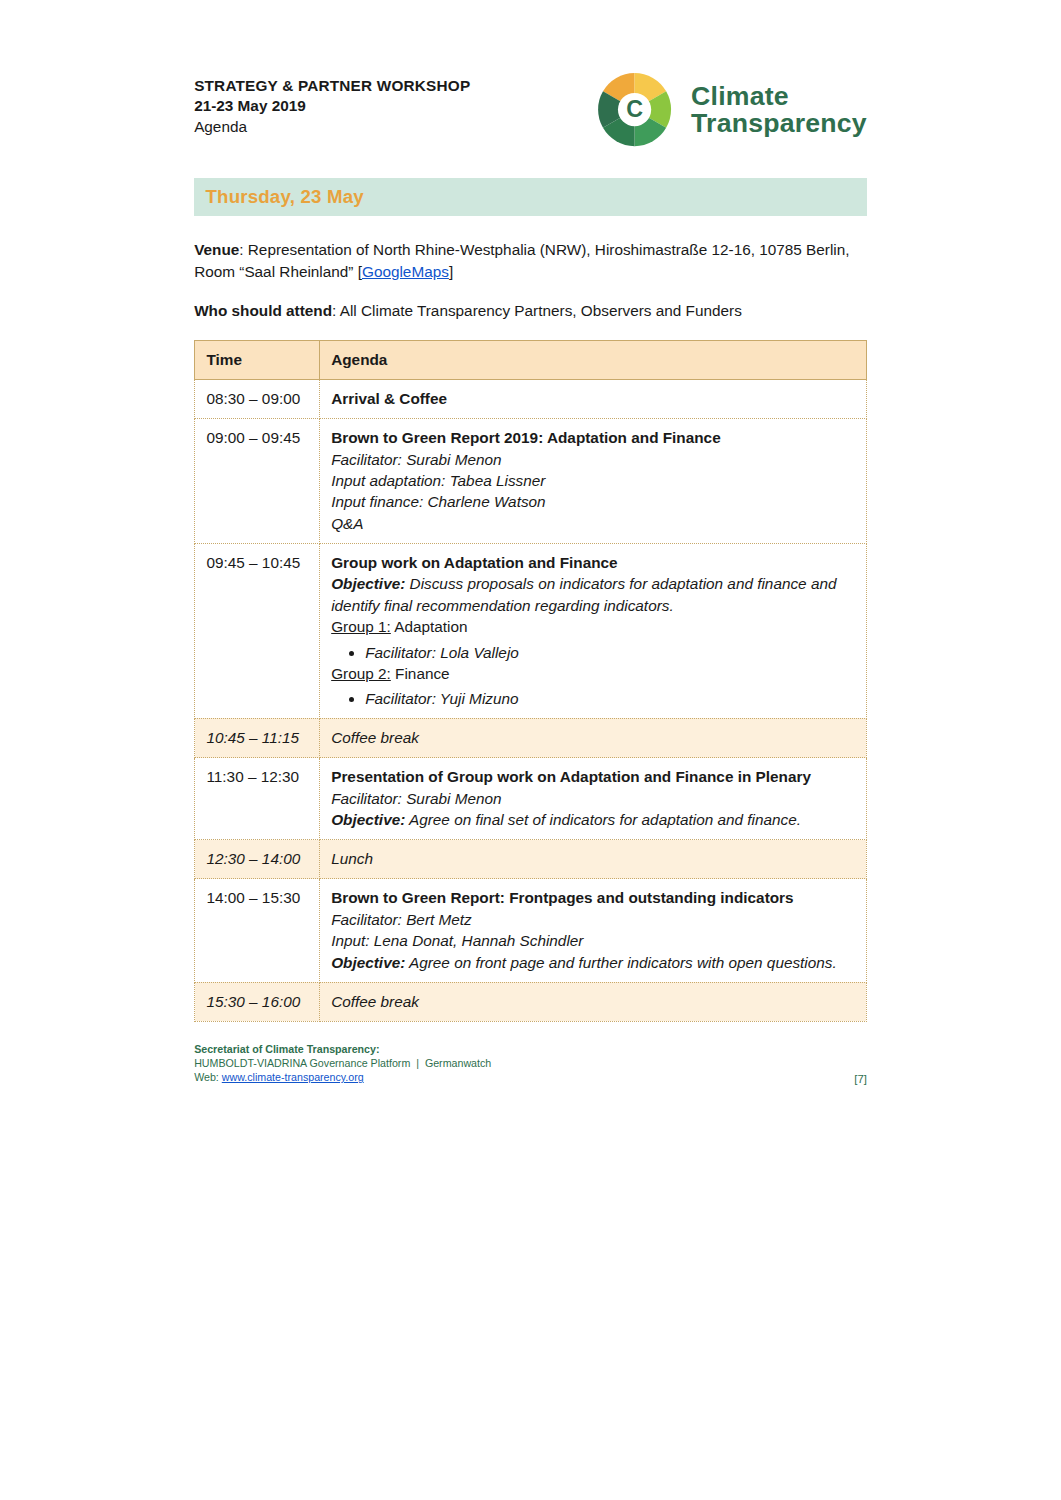STRATEGY & PARTNER WORKSHOP
21-23 May 2019
Agenda
C
Climate Transparency
Thursday, 23 May
Venue: Representation of North Rhine-Westphalia (NRW), Hiroshimastraße 12-16, 10785 Berlin, Room “Saal Rheinland” [GoogleMaps]
Who should attend: All Climate Transparency Partners, Observers and Funders
| Time | Agenda |
| --- | --- |
| 08:30 – 09:00 | Arrival & Coffee |
| 09:00 – 09:45 | Brown to Green Report 2019: Adaptation and Finance Facilitator: Surabi Menon Input adaptation: Tabea Lissner Input finance: Charlene Watson Q&A |
| 09:45 – 10:45 | Group work on Adaptation and Finance Objective: Discuss proposals on indicators for adaptation and finance and identify final recommendation regarding indicators. Group 1: Adaptation Facilitator: Lola Vallejo Group 2: Finance Facilitator: Yuji Mizuno |
| 10:45 – 11:15 | Coffee break |
| 11:30 – 12:30 | Presentation of Group work on Adaptation and Finance in Plenary Facilitator: Surabi Menon Objective: Agree on final set of indicators for adaptation and finance. |
| 12:30 – 14:00 | Lunch |
| 14:00 – 15:30 | Brown to Green Report: Frontpages and outstanding indicators Facilitator: Bert Metz Input: Lena Donat, Hannah Schindler Objective: Agree on front page and further indicators with open questions. |
| 15:30 – 16:00 | Coffee break |
Secretariat of Climate Transparency:
HUMBOLDT-VIADRINA Governance Platform | Germanwatch
Web: www.climate-transparency.org
[7]